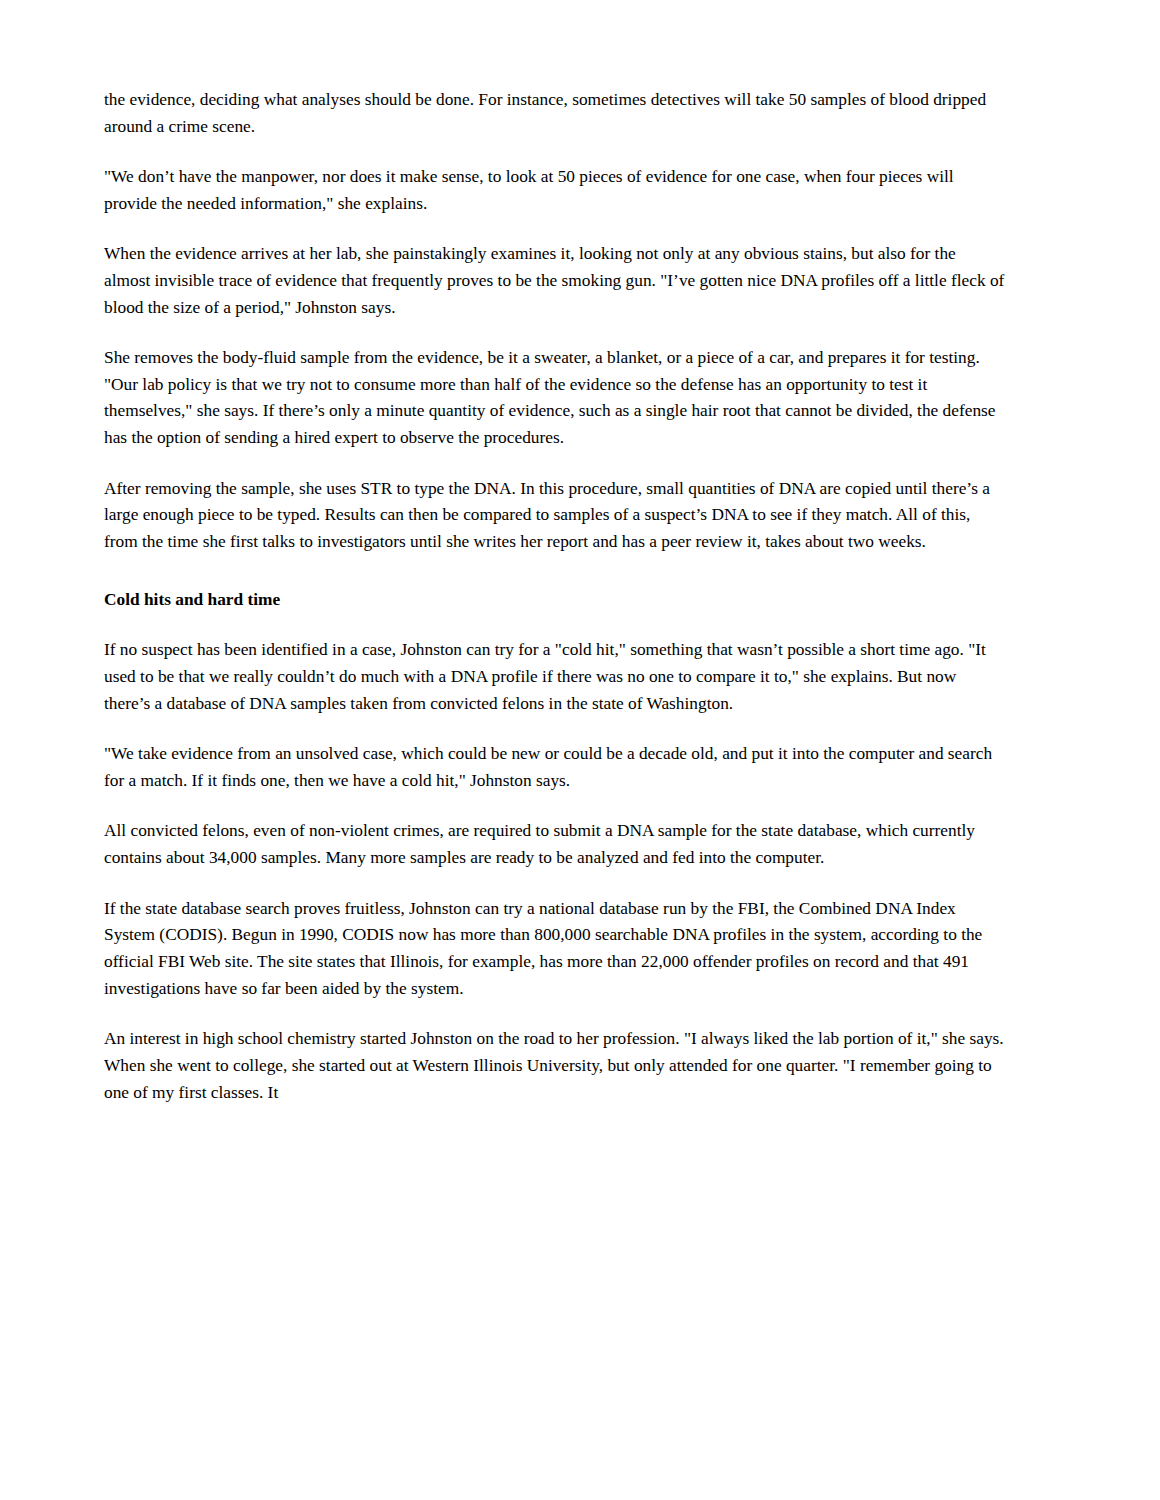the evidence, deciding what analyses should be done. For instance, sometimes detectives will take 50 samples of blood dripped around a crime scene.
"We don’t have the manpower, nor does it make sense, to look at 50 pieces of evidence for one case, when four pieces will provide the needed information," she explains.
When the evidence arrives at her lab, she painstakingly examines it, looking not only at any obvious stains, but also for the almost invisible trace of evidence that frequently proves to be the smoking gun. "I’ve gotten nice DNA profiles off a little fleck of blood the size of a period," Johnston says.
She removes the body-fluid sample from the evidence, be it a sweater, a blanket, or a piece of a car, and prepares it for testing. "Our lab policy is that we try not to consume more than half of the evidence so the defense has an opportunity to test it themselves," she says. If there’s only a minute quantity of evidence, such as a single hair root that cannot be divided, the defense has the option of sending a hired expert to observe the procedures.
After removing the sample, she uses STR to type the DNA. In this procedure, small quantities of DNA are copied until there’s a large enough piece to be typed. Results can then be compared to samples of a suspect’s DNA to see if they match. All of this, from the time she first talks to investigators until she writes her report and has a peer review it, takes about two weeks.
Cold hits and hard time
If no suspect has been identified in a case, Johnston can try for a "cold hit," something that wasn’t possible a short time ago. "It used to be that we really couldn’t do much with a DNA profile if there was no one to compare it to," she explains. But now there’s a database of DNA samples taken from convicted felons in the state of Washington.
"We take evidence from an unsolved case, which could be new or could be a decade old, and put it into the computer and search for a match. If it finds one, then we have a cold hit," Johnston says.
All convicted felons, even of non-violent crimes, are required to submit a DNA sample for the state database, which currently contains about 34,000 samples. Many more samples are ready to be analyzed and fed into the computer.
If the state database search proves fruitless, Johnston can try a national database run by the FBI, the Combined DNA Index System (CODIS). Begun in 1990, CODIS now has more than 800,000 searchable DNA profiles in the system, according to the official FBI Web site. The site states that Illinois, for example, has more than 22,000 offender profiles on record and that 491 investigations have so far been aided by the system.
An interest in high school chemistry started Johnston on the road to her profession. "I always liked the lab portion of it," she says. When she went to college, she started out at Western Illinois University, but only attended for one quarter. "I remember going to one of my first classes. It